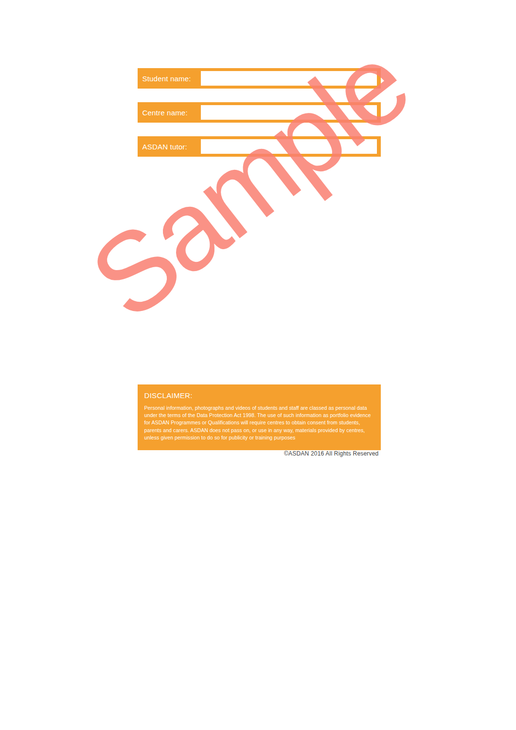Student name:
Centre name:
ASDAN tutor:
Sample
DISCLAIMER:
Personal information, photographs and videos of students and staff are classed as personal data under the terms of the Data Protection Act 1998. The use of such information as portfolio evidence for ASDAN Programmes or Qualifications will require centres to obtain consent from students, parents and carers. ASDAN does not pass on, or use in any way, materials provided by centres, unless given permission to do so for publicity or training purposes
©ASDAN 2016 All Rights Reserved